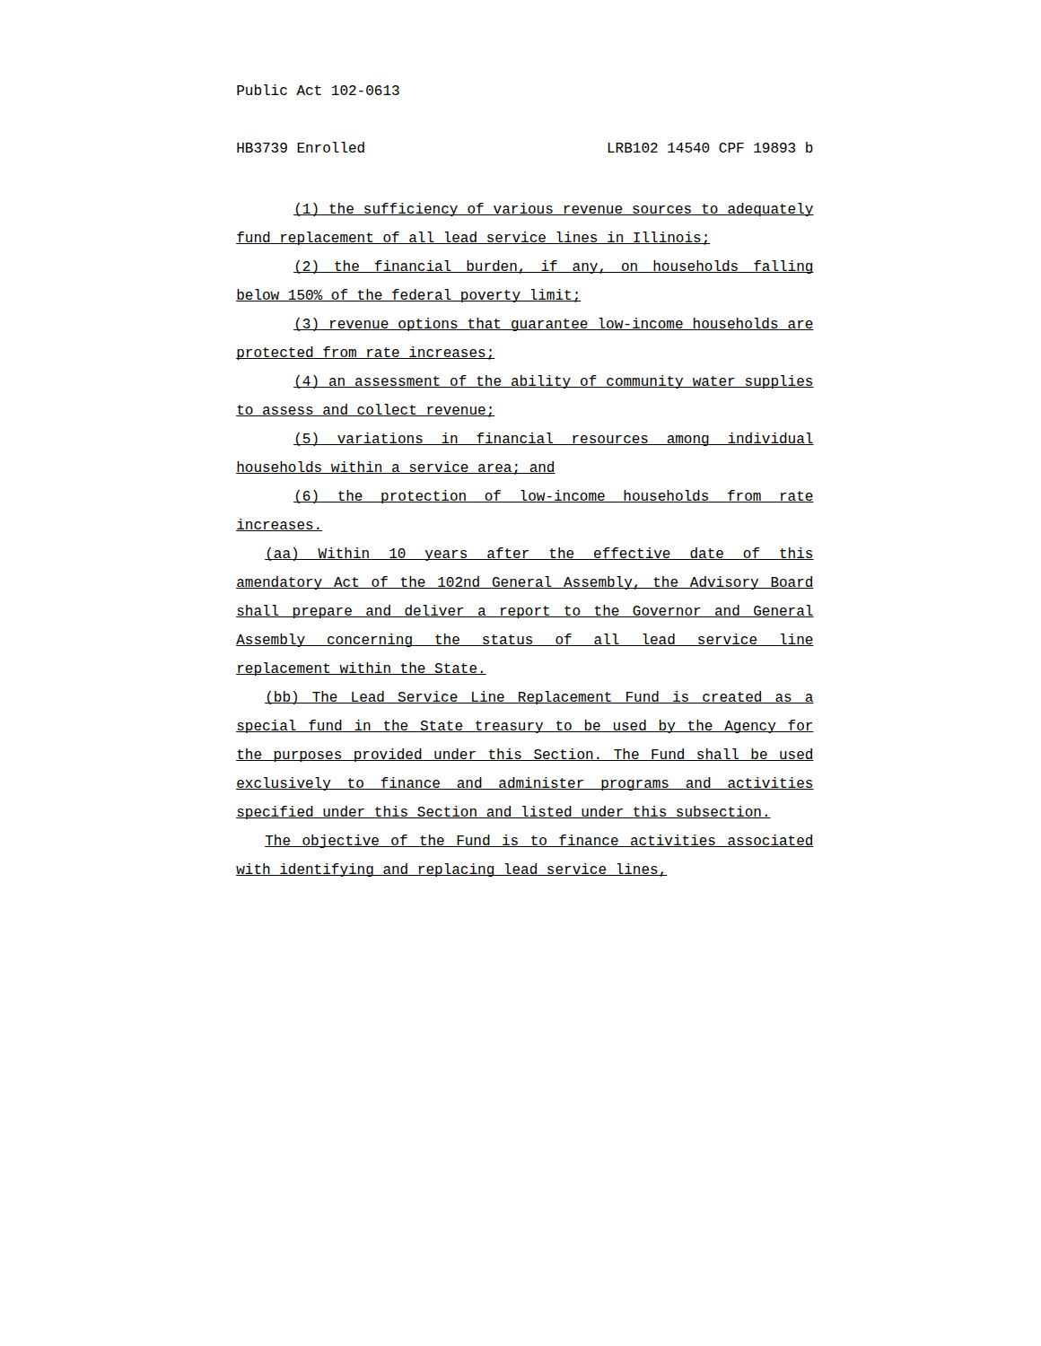Public Act 102-0613
HB3739 Enrolled LRB102 14540 CPF 19893 b
(1) the sufficiency of various revenue sources to adequately fund replacement of all lead service lines in Illinois;
(2) the financial burden, if any, on households falling below 150% of the federal poverty limit;
(3) revenue options that guarantee low-income households are protected from rate increases;
(4) an assessment of the ability of community water supplies to assess and collect revenue;
(5) variations in financial resources among individual households within a service area; and
(6) the protection of low-income households from rate increases.
(aa) Within 10 years after the effective date of this amendatory Act of the 102nd General Assembly, the Advisory Board shall prepare and deliver a report to the Governor and General Assembly concerning the status of all lead service line replacement within the State.
(bb) The Lead Service Line Replacement Fund is created as a special fund in the State treasury to be used by the Agency for the purposes provided under this Section. The Fund shall be used exclusively to finance and administer programs and activities specified under this Section and listed under this subsection.
The objective of the Fund is to finance activities associated with identifying and replacing lead service lines,